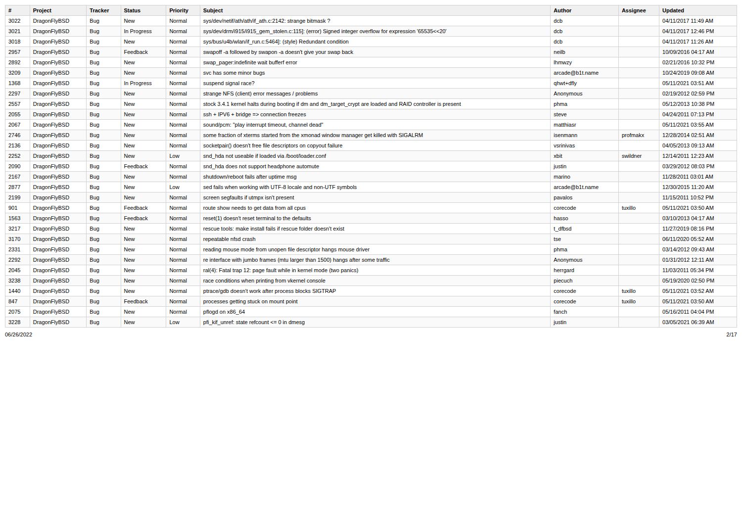| # | Project | Tracker | Status | Priority | Subject | Author | Assignee | Updated |
| --- | --- | --- | --- | --- | --- | --- | --- | --- |
| 3022 | DragonFlyBSD | Bug | New | Normal | sys/dev/netif/ath/ath/if_ath.c:2142: strange bitmask ? | dcb | | 04/11/2017 11:49 AM |
| 3021 | DragonFlyBSD | Bug | In Progress | Normal | sys/dev/drm/i915/i915_gem_stolen.c:115]: (error) Signed integer overflow for expression '65535<<20' | dcb | | 04/11/2017 12:46 PM |
| 3018 | DragonFlyBSD | Bug | New | Normal | sys/bus/u4b/wlan/if_run.c:5464]: (style) Redundant condition | dcb | | 04/11/2017 11:26 AM |
| 2957 | DragonFlyBSD | Bug | Feedback | Normal | swapoff -a followed by swapon -a doesn't give your swap back | neilb | | 10/09/2016 04:17 AM |
| 2892 | DragonFlyBSD | Bug | New | Normal | swap_pager:indefinite wait bufferf error | lhmwzy | | 02/21/2016 10:32 PM |
| 3209 | DragonFlyBSD | Bug | New | Normal | svc has some minor bugs | arcade@b1t.name | | 10/24/2019 09:08 AM |
| 1368 | DragonFlyBSD | Bug | In Progress | Normal | suspend signal race? | qhwt+dfly | | 05/11/2021 03:51 AM |
| 2297 | DragonFlyBSD | Bug | New | Normal | strange NFS (client) error messages / problems | Anonymous | | 02/19/2012 02:59 PM |
| 2557 | DragonFlyBSD | Bug | New | Normal | stock 3.4.1 kernel halts during booting if dm and dm_target_crypt are loaded and RAID controller is present | phma | | 05/12/2013 10:38 PM |
| 2055 | DragonFlyBSD | Bug | New | Normal | ssh + IPV6 + bridge => connection freezes | steve | | 04/24/2011 07:13 PM |
| 2067 | DragonFlyBSD | Bug | New | Normal | sound/pcm: "play interrupt timeout, channel dead" | matthiasr | | 05/11/2021 03:55 AM |
| 2746 | DragonFlyBSD | Bug | New | Normal | some fraction of xterms started from the xmonad window manager get killed with SIGALRM | isenmann | profmakx | 12/28/2014 02:51 AM |
| 2136 | DragonFlyBSD | Bug | New | Normal | socketpair() doesn't free file descriptors on copyout failure | vsrinivas | | 04/05/2013 09:13 AM |
| 2252 | DragonFlyBSD | Bug | New | Low | snd_hda not useable if loaded via /boot/loader.conf | xbit | swildner | 12/14/2011 12:23 AM |
| 2090 | DragonFlyBSD | Bug | Feedback | Normal | snd_hda does not support headphone automute | justin | | 03/29/2012 08:03 PM |
| 2167 | DragonFlyBSD | Bug | New | Normal | shutdown/reboot fails after uptime msg | marino | | 11/28/2011 03:01 AM |
| 2877 | DragonFlyBSD | Bug | New | Low | sed fails when working with UTF-8 locale and non-UTF symbols | arcade@b1t.name | | 12/30/2015 11:20 AM |
| 2199 | DragonFlyBSD | Bug | New | Normal | screen segfaults if utmpx isn't present | pavalos | | 11/15/2011 10:52 PM |
| 901 | DragonFlyBSD | Bug | Feedback | Normal | route show needs to get data from all cpus | corecode | tuxillo | 05/11/2021 03:50 AM |
| 1563 | DragonFlyBSD | Bug | Feedback | Normal | reset(1) doesn't reset terminal to the defaults | hasso | | 03/10/2013 04:17 AM |
| 3217 | DragonFlyBSD | Bug | New | Normal | rescue tools: make install fails if rescue folder doesn't exist | t_dfbsd | | 11/27/2019 08:16 PM |
| 3170 | DragonFlyBSD | Bug | New | Normal | repeatable nfsd crash | tse | | 06/11/2020 05:52 AM |
| 2331 | DragonFlyBSD | Bug | New | Normal | reading mouse mode from unopen file descriptor hangs mouse driver | phma | | 03/14/2012 09:43 AM |
| 2292 | DragonFlyBSD | Bug | New | Normal | re interface with jumbo frames (mtu larger than 1500) hangs after some traffic | Anonymous | | 01/31/2012 12:11 AM |
| 2045 | DragonFlyBSD | Bug | New | Normal | ral(4): Fatal trap 12: page fault while in kernel mode (two panics) | herrgard | | 11/03/2011 05:34 PM |
| 3238 | DragonFlyBSD | Bug | New | Normal | race conditions when printing from vkernel console | piecuch | | 05/19/2020 02:50 PM |
| 1440 | DragonFlyBSD | Bug | New | Normal | ptrace/gdb doesn't work after process blocks SIGTRAP | corecode | tuxillo | 05/11/2021 03:52 AM |
| 847 | DragonFlyBSD | Bug | Feedback | Normal | processes getting stuck on mount point | corecode | tuxillo | 05/11/2021 03:50 AM |
| 2075 | DragonFlyBSD | Bug | New | Normal | pflogd on x86_64 | fanch | | 05/16/2011 04:04 PM |
| 3228 | DragonFlyBSD | Bug | New | Low | pfi_kif_unref: state refcount <= 0 in dmesg | justin | | 03/05/2021 06:39 AM |
06/26/2022
2/17